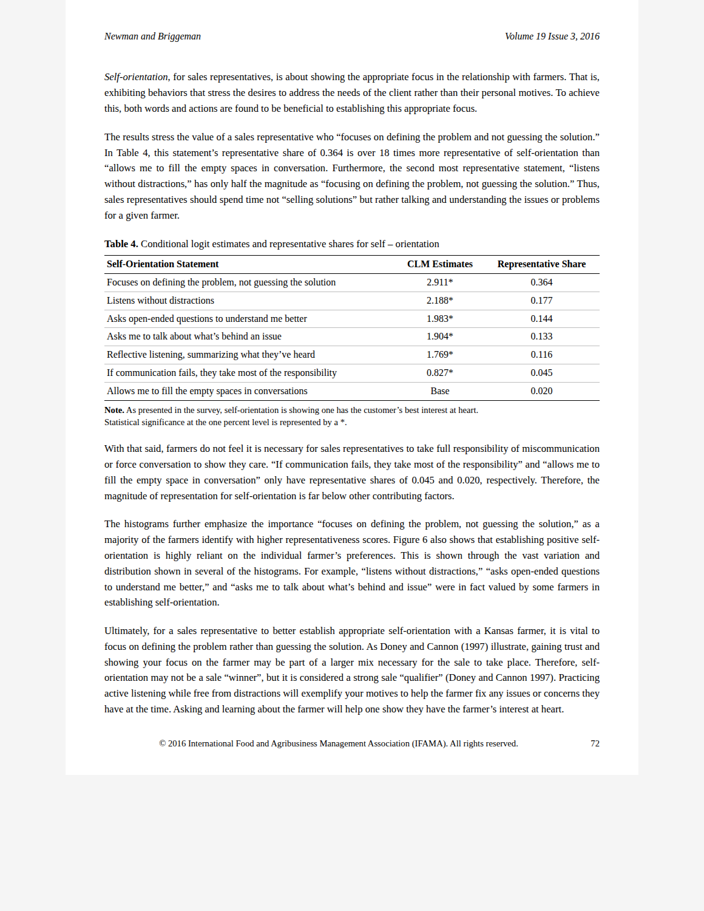Newman and Briggeman Volume 19 Issue 3, 2016
Self-orientation, for sales representatives, is about showing the appropriate focus in the relationship with farmers. That is, exhibiting behaviors that stress the desires to address the needs of the client rather than their personal motives. To achieve this, both words and actions are found to be beneficial to establishing this appropriate focus.
The results stress the value of a sales representative who “focuses on defining the problem and not guessing the solution.” In Table 4, this statement’s representative share of 0.364 is over 18 times more representative of self-orientation than “allows me to fill the empty spaces in conversation. Furthermore, the second most representative statement, “listens without distractions,” has only half the magnitude as “focusing on defining the problem, not guessing the solution.” Thus, sales representatives should spend time not “selling solutions” but rather talking and understanding the issues or problems for a given farmer.
Table 4. Conditional logit estimates and representative shares for self – orientation
| Self-Orientation Statement | CLM Estimates | Representative Share |
| --- | --- | --- |
| Focuses on defining the problem, not guessing the solution | 2.911* | 0.364 |
| Listens without distractions | 2.188* | 0.177 |
| Asks open-ended questions to understand me better | 1.983* | 0.144 |
| Asks me to talk about what’s behind an issue | 1.904* | 0.133 |
| Reflective listening, summarizing what they’ve heard | 1.769* | 0.116 |
| If communication fails, they take most of the responsibility | 0.827* | 0.045 |
| Allows me to fill the empty spaces in conversations | Base | 0.020 |
Note. As presented in the survey, self-orientation is showing one has the customer’s best interest at heart.
Statistical significance at the one percent level is represented by a *.
With that said, farmers do not feel it is necessary for sales representatives to take full responsibility of miscommunication or force conversation to show they care. “If communication fails, they take most of the responsibility” and “allows me to fill the empty space in conversation” only have representative shares of 0.045 and 0.020, respectively. Therefore, the magnitude of representation for self-orientation is far below other contributing factors.
The histograms further emphasize the importance “focuses on defining the problem, not guessing the solution,” as a majority of the farmers identify with higher representativeness scores. Figure 6 also shows that establishing positive self-orientation is highly reliant on the individual farmer’s preferences. This is shown through the vast variation and distribution shown in several of the histograms. For example, “listens without distractions,” “asks open-ended questions to understand me better,” and “asks me to talk about what’s behind and issue” were in fact valued by some farmers in establishing self-orientation.
Ultimately, for a sales representative to better establish appropriate self-orientation with a Kansas farmer, it is vital to focus on defining the problem rather than guessing the solution. As Doney and Cannon (1997) illustrate, gaining trust and showing your focus on the farmer may be part of a larger mix necessary for the sale to take place. Therefore, self-orientation may not be a sale “winner”, but it is considered a strong sale “qualifier” (Doney and Cannon 1997). Practicing active listening while free from distractions will exemplify your motives to help the farmer fix any issues or concerns they have at the time. Asking and learning about the farmer will help one show they have the farmer’s interest at heart.
© 2016 International Food and Agribusiness Management Association (IFAMA). All rights reserved. 72